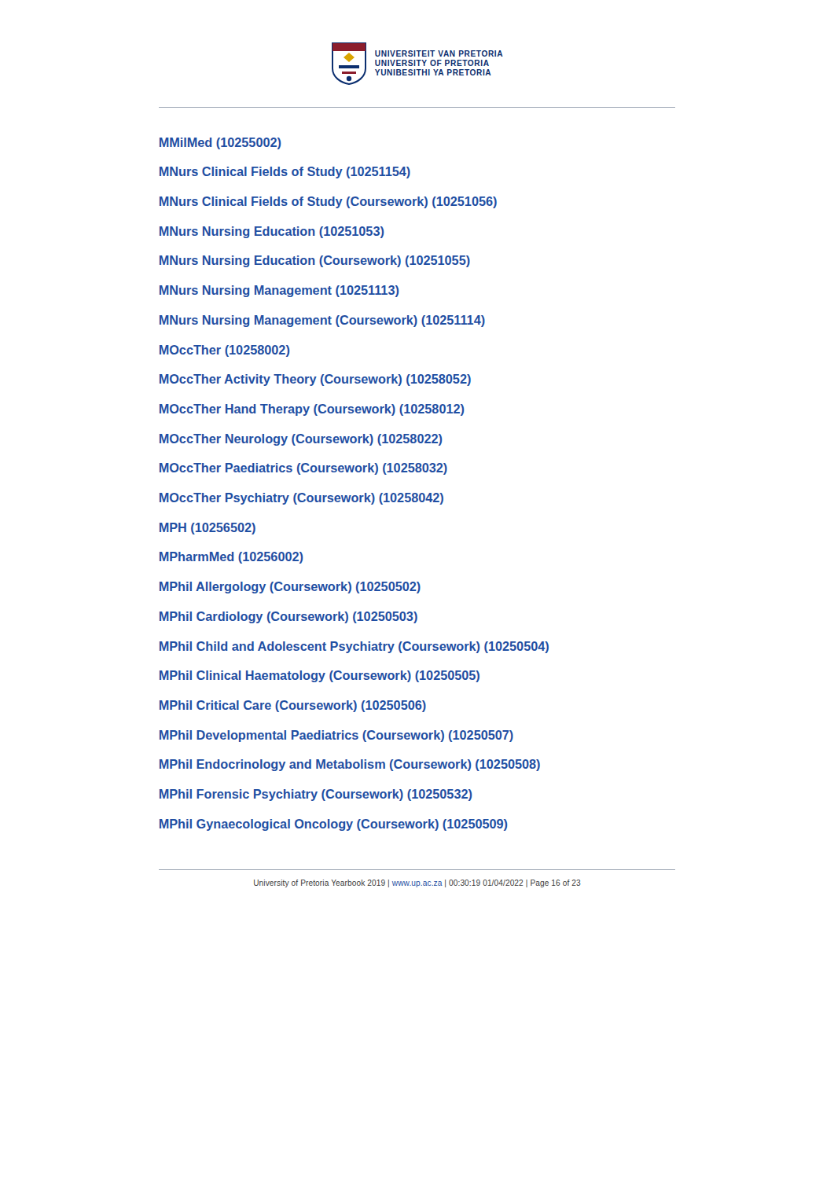Universiteit van Pretoria University of Pretoria Yunibesithi ya Pretoria
MMilMed (10255002)
MNurs Clinical Fields of Study (10251154)
MNurs Clinical Fields of Study (Coursework) (10251056)
MNurs Nursing Education (10251053)
MNurs Nursing Education (Coursework) (10251055)
MNurs Nursing Management (10251113)
MNurs Nursing Management (Coursework) (10251114)
MOccTher (10258002)
MOccTher Activity Theory (Coursework) (10258052)
MOccTher Hand Therapy (Coursework) (10258012)
MOccTher Neurology (Coursework) (10258022)
MOccTher Paediatrics (Coursework) (10258032)
MOccTher Psychiatry (Coursework) (10258042)
MPH (10256502)
MPharmMed (10256002)
MPhil Allergology (Coursework) (10250502)
MPhil Cardiology (Coursework) (10250503)
MPhil Child and Adolescent Psychiatry (Coursework) (10250504)
MPhil Clinical Haematology (Coursework) (10250505)
MPhil Critical Care (Coursework) (10250506)
MPhil Developmental Paediatrics (Coursework) (10250507)
MPhil Endocrinology and Metabolism (Coursework) (10250508)
MPhil Forensic Psychiatry (Coursework) (10250532)
MPhil Gynaecological Oncology (Coursework) (10250509)
University of Pretoria Yearbook 2019 | www.up.ac.za | 00:30:19 01/04/2022 | Page 16 of 23